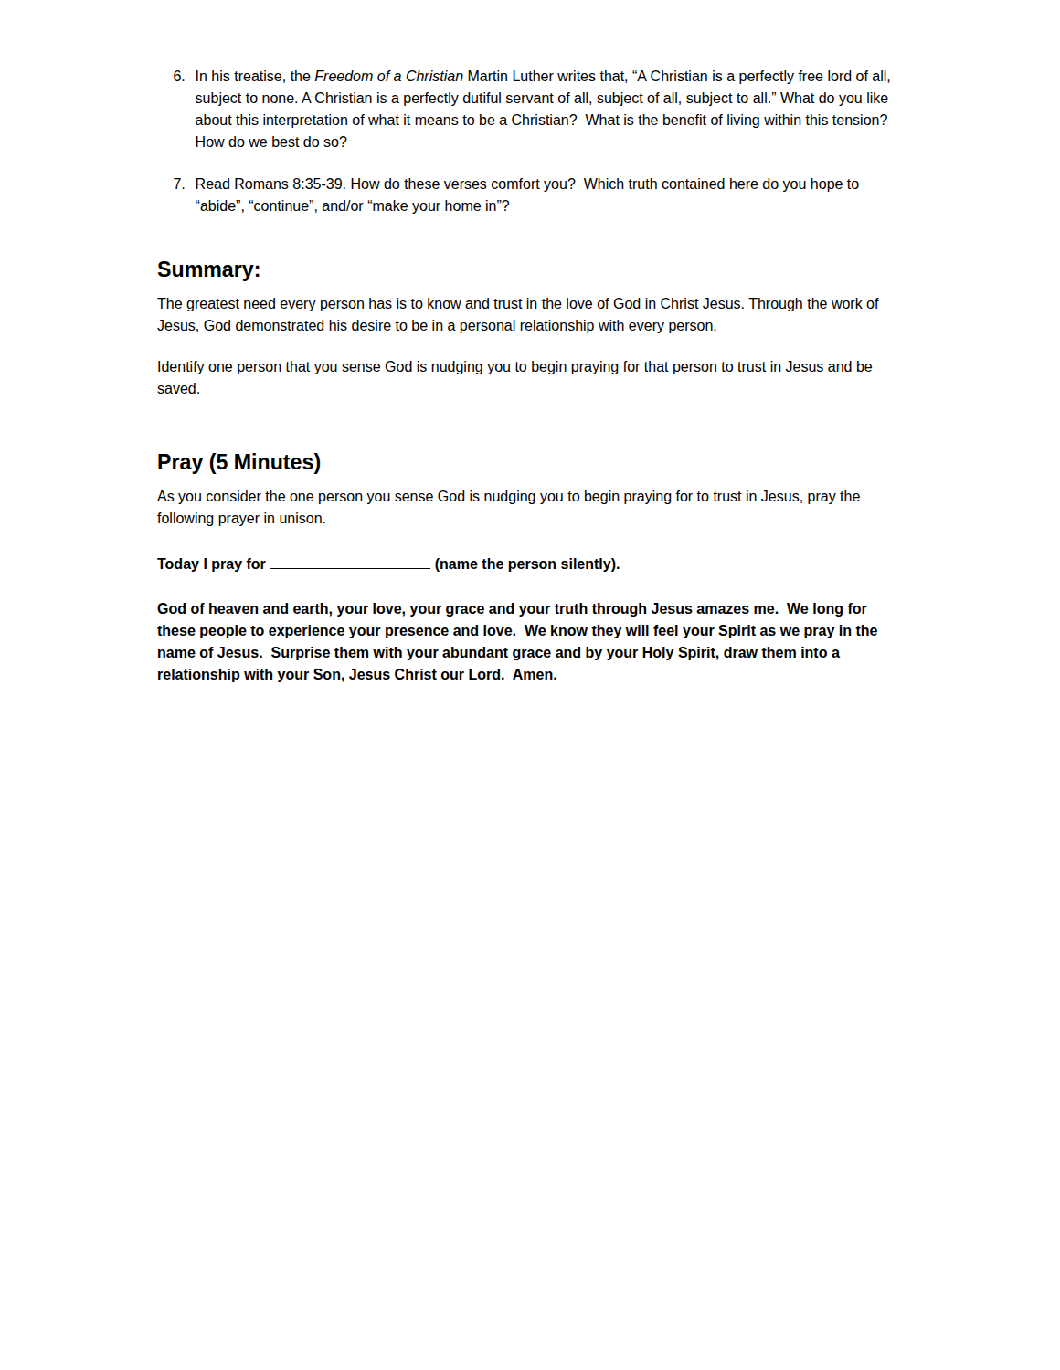In his treatise, the Freedom of a Christian Martin Luther writes that, “A Christian is a perfectly free lord of all, subject to none. A Christian is a perfectly dutiful servant of all, subject of all, subject to all.” What do you like about this interpretation of what it means to be a Christian? What is the benefit of living within this tension? How do we best do so?
Read Romans 8:35-39. How do these verses comfort you? Which truth contained here do you hope to “abide”, “continue”, and/or “make your home in”?
Summary:
The greatest need every person has is to know and trust in the love of God in Christ Jesus. Through the work of Jesus, God demonstrated his desire to be in a personal relationship with every person.
Identify one person that you sense God is nudging you to begin praying for that person to trust in Jesus and be saved.
Pray (5 Minutes)
As you consider the one person you sense God is nudging you to begin praying for to trust in Jesus, pray the following prayer in unison.
Today I pray for (name the person silently).
God of heaven and earth, your love, your grace and your truth through Jesus amazes me. We long for these people to experience your presence and love. We know they will feel your Spirit as we pray in the name of Jesus. Surprise them with your abundant grace and by your Holy Spirit, draw them into a relationship with your Son, Jesus Christ our Lord. Amen.